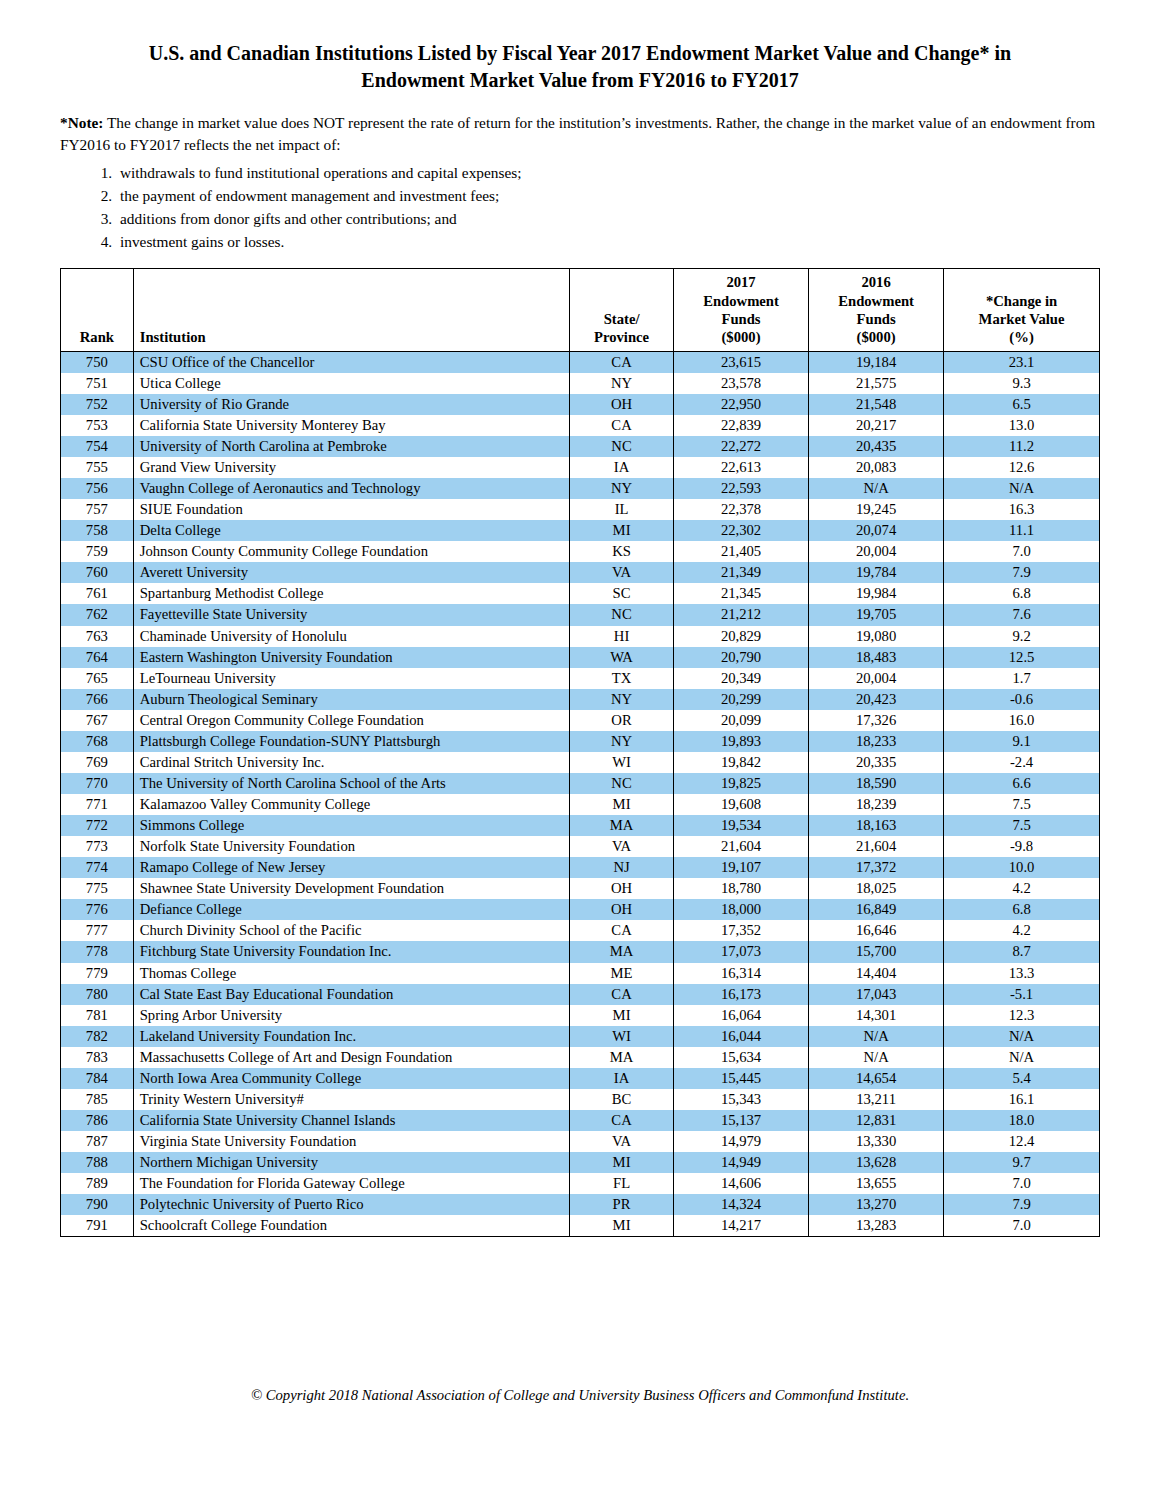U.S. and Canadian Institutions Listed by Fiscal Year 2017 Endowment Market Value and Change* in
Endowment Market Value from FY2016 to FY2017
*Note: The change in market value does NOT represent the rate of return for the institution’s investments. Rather, the change in the market value of an endowment from FY2016 to FY2017 reflects the net impact of:
withdrawals to fund institutional operations and capital expenses;
the payment of endowment management and investment fees;
additions from donor gifts and other contributions; and
investment gains or losses.
| Rank | Institution | State/ Province | 2017 Endowment Funds ($000) | 2016 Endowment Funds ($000) | *Change in Market Value (%) |
| --- | --- | --- | --- | --- | --- |
| 750 | CSU Office of the Chancellor | CA | 23,615 | 19,184 | 23.1 |
| 751 | Utica College | NY | 23,578 | 21,575 | 9.3 |
| 752 | University of Rio Grande | OH | 22,950 | 21,548 | 6.5 |
| 753 | California State University Monterey Bay | CA | 22,839 | 20,217 | 13.0 |
| 754 | University of North Carolina at Pembroke | NC | 22,272 | 20,435 | 11.2 |
| 755 | Grand View University | IA | 22,613 | 20,083 | 12.6 |
| 756 | Vaughn College of Aeronautics and Technology | NY | 22,593 | N/A | N/A |
| 757 | SIUE Foundation | IL | 22,378 | 19,245 | 16.3 |
| 758 | Delta College | MI | 22,302 | 20,074 | 11.1 |
| 759 | Johnson County Community College Foundation | KS | 21,405 | 20,004 | 7.0 |
| 760 | Averett University | VA | 21,349 | 19,784 | 7.9 |
| 761 | Spartanburg Methodist College | SC | 21,345 | 19,984 | 6.8 |
| 762 | Fayetteville State University | NC | 21,212 | 19,705 | 7.6 |
| 763 | Chaminade University of Honolulu | HI | 20,829 | 19,080 | 9.2 |
| 764 | Eastern Washington University Foundation | WA | 20,790 | 18,483 | 12.5 |
| 765 | LeTourneau University | TX | 20,349 | 20,004 | 1.7 |
| 766 | Auburn Theological Seminary | NY | 20,299 | 20,423 | -0.6 |
| 767 | Central Oregon Community College Foundation | OR | 20,099 | 17,326 | 16.0 |
| 768 | Plattsburgh College Foundation-SUNY Plattsburgh | NY | 19,893 | 18,233 | 9.1 |
| 769 | Cardinal Stritch University Inc. | WI | 19,842 | 20,335 | -2.4 |
| 770 | The University of North Carolina School of the Arts | NC | 19,825 | 18,590 | 6.6 |
| 771 | Kalamazoo Valley Community College | MI | 19,608 | 18,239 | 7.5 |
| 772 | Simmons College | MA | 19,534 | 18,163 | 7.5 |
| 773 | Norfolk State University Foundation | VA | 21,604 | 21,604 | -9.8 |
| 774 | Ramapo College of New Jersey | NJ | 19,107 | 17,372 | 10.0 |
| 775 | Shawnee State University Development Foundation | OH | 18,780 | 18,025 | 4.2 |
| 776 | Defiance College | OH | 18,000 | 16,849 | 6.8 |
| 777 | Church Divinity School of the Pacific | CA | 17,352 | 16,646 | 4.2 |
| 778 | Fitchburg State University Foundation Inc. | MA | 17,073 | 15,700 | 8.7 |
| 779 | Thomas College | ME | 16,314 | 14,404 | 13.3 |
| 780 | Cal State East Bay Educational Foundation | CA | 16,173 | 17,043 | -5.1 |
| 781 | Spring Arbor University | MI | 16,064 | 14,301 | 12.3 |
| 782 | Lakeland University Foundation Inc. | WI | 16,044 | N/A | N/A |
| 783 | Massachusetts College of Art and Design Foundation | MA | 15,634 | N/A | N/A |
| 784 | North Iowa Area Community College | IA | 15,445 | 14,654 | 5.4 |
| 785 | Trinity Western University# | BC | 15,343 | 13,211 | 16.1 |
| 786 | California State University Channel Islands | CA | 15,137 | 12,831 | 18.0 |
| 787 | Virginia State University Foundation | VA | 14,979 | 13,330 | 12.4 |
| 788 | Northern Michigan University | MI | 14,949 | 13,628 | 9.7 |
| 789 | The Foundation for Florida Gateway College | FL | 14,606 | 13,655 | 7.0 |
| 790 | Polytechnic University of Puerto Rico | PR | 14,324 | 13,270 | 7.9 |
| 791 | Schoolcraft College Foundation | MI | 14,217 | 13,283 | 7.0 |
© Copyright 2018 National Association of College and University Business Officers and Commonfund Institute.